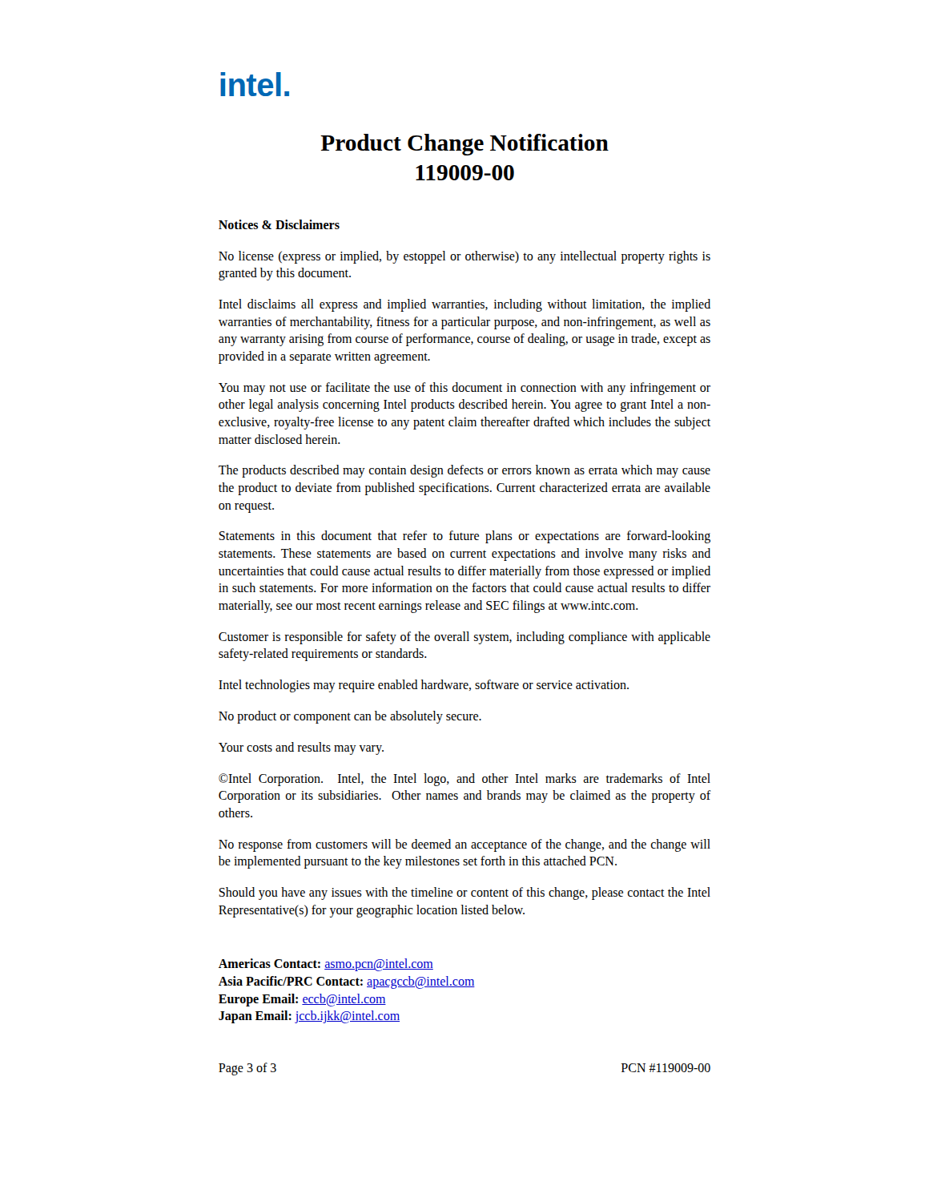intel.
Product Change Notification
119009-00
Notices & Disclaimers
No license (express or implied, by estoppel or otherwise) to any intellectual property rights is granted by this document.
Intel disclaims all express and implied warranties, including without limitation, the implied warranties of merchantability, fitness for a particular purpose, and non-infringement, as well as any warranty arising from course of performance, course of dealing, or usage in trade, except as provided in a separate written agreement.
You may not use or facilitate the use of this document in connection with any infringement or other legal analysis concerning Intel products described herein. You agree to grant Intel a non-exclusive, royalty-free license to any patent claim thereafter drafted which includes the subject matter disclosed herein.
The products described may contain design defects or errors known as errata which may cause the product to deviate from published specifications. Current characterized errata are available on request.
Statements in this document that refer to future plans or expectations are forward-looking statements. These statements are based on current expectations and involve many risks and uncertainties that could cause actual results to differ materially from those expressed or implied in such statements. For more information on the factors that could cause actual results to differ materially, see our most recent earnings release and SEC filings at www.intc.com.
Customer is responsible for safety of the overall system, including compliance with applicable safety-related requirements or standards.
Intel technologies may require enabled hardware, software or service activation.
No product or component can be absolutely secure.
Your costs and results may vary.
©Intel Corporation. Intel, the Intel logo, and other Intel marks are trademarks of Intel Corporation or its subsidiaries. Other names and brands may be claimed as the property of others.
No response from customers will be deemed an acceptance of the change, and the change will be implemented pursuant to the key milestones set forth in this attached PCN.
Should you have any issues with the timeline or content of this change, please contact the Intel Representative(s) for your geographic location listed below.
Americas Contact: asmo.pcn@intel.com
Asia Pacific/PRC Contact: apacgccb@intel.com
Europe Email: eccb@intel.com
Japan Email: jccb.ijkk@intel.com
Page 3 of 3 PCN #119009-00